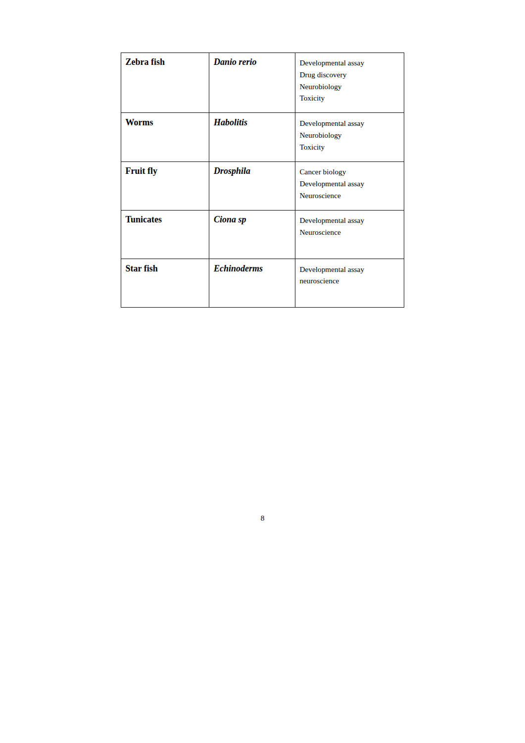| Zebra fish | Danio rerio | Developmental assay Drug discovery Neurobiology Toxicity |
| Worms | Habolitis | Developmental assay Neurobiology Toxicity |
| Fruit fly | Drosphila | Cancer biology Developmental assay Neuroscience |
| Tunicates | Ciona sp | Developmental assay Neuroscience |
| Star fish | Echinoderms | Developmental assay neuroscience |
8